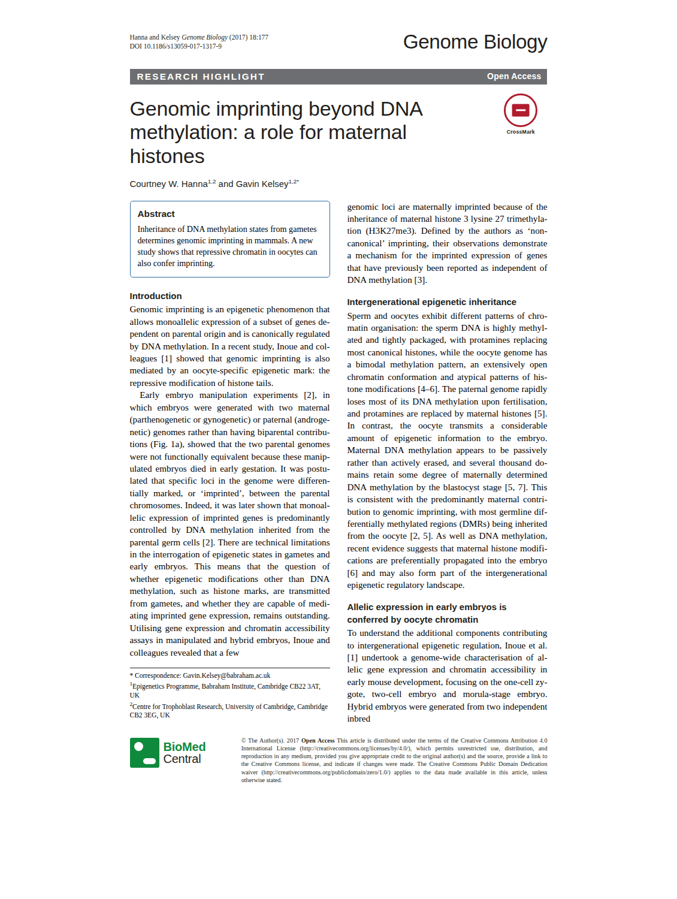Hanna and Kelsey Genome Biology (2017) 18:177
DOI 10.1186/s13059-017-1317-9
Genome Biology
RESEARCH HIGHLIGHT
Open Access
CrossMark
Genomic imprinting beyond DNA
methylation: a role for maternal histones
Courtney W. Hanna1,2 and Gavin Kelsey1,2*
Abstract
Inheritance of DNA methylation states from gametes determines genomic imprinting in mammals. A new study shows that repressive chromatin in oocytes can also confer imprinting.
Introduction
Genomic imprinting is an epigenetic phenomenon that allows monoallelic expression of a subset of genes dependent on parental origin and is canonically regulated by DNA methylation. In a recent study, Inoue and colleagues [1] showed that genomic imprinting is also mediated by an oocyte-specific epigenetic mark: the repressive modification of histone tails.
Early embryo manipulation experiments [2], in which embryos were generated with two maternal (parthenogenetic or gynogenetic) or paternal (androgenetic) genomes rather than having biparental contributions (Fig. 1a), showed that the two parental genomes were not functionally equivalent because these manipulated embryos died in early gestation. It was postulated that specific loci in the genome were differentially marked, or ‘imprinted’, between the parental chromosomes. Indeed, it was later shown that monoallelic expression of imprinted genes is predominantly controlled by DNA methylation inherited from the parental germ cells [2]. There are technical limitations in the interrogation of epigenetic states in gametes and early embryos. This means that the question of whether epigenetic modifications other than DNA methylation, such as histone marks, are transmitted from gametes, and whether they are capable of mediating imprinted gene expression, remains outstanding. Utilising gene expression and chromatin accessibility assays in manipulated and hybrid embryos, Inoue and colleagues revealed that a few
* Correspondence: Gavin.Kelsey@babraham.ac.uk
1Epigenetics Programme, Babraham Institute, Cambridge CB22 3AT, UK
2Centre for Trophoblast Research, University of Cambridge, Cambridge CB2 3EG, UK
genomic loci are maternally imprinted because of the inheritance of maternal histone 3 lysine 27 trimethylation (H3K27me3). Defined by the authors as ‘non-canonical’ imprinting, their observations demonstrate a mechanism for the imprinted expression of genes that have previously been reported as independent of DNA methylation [3].
Intergenerational epigenetic inheritance
Sperm and oocytes exhibit different patterns of chromatin organisation: the sperm DNA is highly methylated and tightly packaged, with protamines replacing most canonical histones, while the oocyte genome has a bimodal methylation pattern, an extensively open chromatin conformation and atypical patterns of histone modifications [4–6]. The paternal genome rapidly loses most of its DNA methylation upon fertilisation, and protamines are replaced by maternal histones [5]. In contrast, the oocyte transmits a considerable amount of epigenetic information to the embryo. Maternal DNA methylation appears to be passively rather than actively erased, and several thousand domains retain some degree of maternally determined DNA methylation by the blastocyst stage [5, 7]. This is consistent with the predominantly maternal contribution to genomic imprinting, with most germline differentially methylated regions (DMRs) being inherited from the oocyte [2, 5]. As well as DNA methylation, recent evidence suggests that maternal histone modifications are preferentially propagated into the embryo [6] and may also form part of the intergenerational epigenetic regulatory landscape.
Allelic expression in early embryos is conferred by oocyte chromatin
To understand the additional components contributing to intergenerational epigenetic regulation, Inoue et al. [1] undertook a genome-wide characterisation of allelic gene expression and chromatin accessibility in early mouse development, focusing on the one-cell zygote, two-cell embryo and morula-stage embryo. Hybrid embryos were generated from two independent inbred
BioMed
Central
© The Author(s). 2017 Open Access This article is distributed under the terms of the Creative Commons Attribution 4.0 International License (http://creativecommons.org/licenses/by/4.0/), which permits unrestricted use, distribution, and reproduction in any medium, provided you give appropriate credit to the original author(s) and the source, provide a link to the Creative Commons license, and indicate if changes were made. The Creative Commons Public Domain Dedication waiver (http://creativecommons.org/publicdomain/zero/1.0/) applies to the data made available in this article, unless otherwise stated.